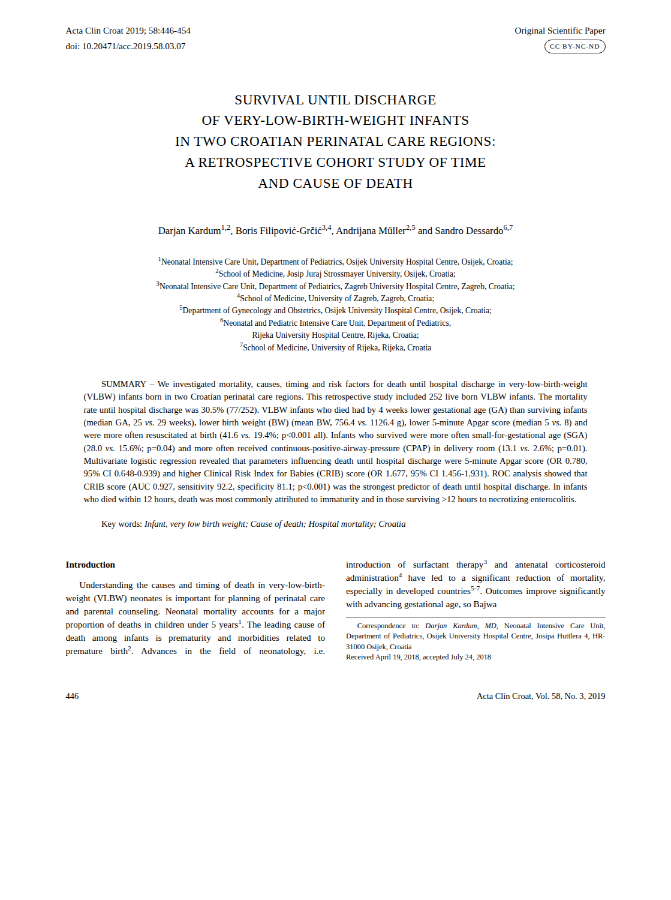Acta Clin Croat 2019; 58:446-454
Original Scientific Paper
doi: 10.20471/acc.2019.58.03.07
CC BY-NC-ND
Survival Until Discharge
of Very-Low-Birth-Weight Infants
in Two Croatian Perinatal Care Regions:
A Retrospective Cohort Study of Time
and Cause of Death
Darjan Kardum1,2, Boris Filipović-Grčić3,4, Andrijana Müller2,5 and Sandro Dessardo6,7
1Neonatal Intensive Care Unit, Department of Pediatrics, Osijek University Hospital Centre, Osijek, Croatia;
2School of Medicine, Josip Juraj Strossmayer University, Osijek, Croatia;
3Neonatal Intensive Care Unit, Department of Pediatrics, Zagreb University Hospital Centre, Zagreb, Croatia;
4School of Medicine, University of Zagreb, Zagreb, Croatia;
5Department of Gynecology and Obstetrics, Osijek University Hospital Centre, Osijek, Croatia;
6Neonatal and Pediatric Intensive Care Unit, Department of Pediatrics,
Rijeka University Hospital Centre, Rijeka, Croatia;
7School of Medicine, University of Rijeka, Rijeka, Croatia
SUMMARY – We investigated mortality, causes, timing and risk factors for death until hospital discharge in very-low-birth-weight (VLBW) infants born in two Croatian perinatal care regions. This retrospective study included 252 live born VLBW infants. The mortality rate until hospital discharge was 30.5% (77/252). VLBW infants who died had by 4 weeks lower gestational age (GA) than surviving infants (median GA, 25 vs. 29 weeks), lower birth weight (BW) (mean BW, 756.4 vs. 1126.4 g), lower 5-minute Apgar score (median 5 vs. 8) and were more often resuscitated at birth (41.6 vs. 19.4%; p<0.001 all). Infants who survived were more often small-for-gestational age (SGA) (28.0 vs. 15.6%; p=0.04) and more often received continuous-positive-airway-pressure (CPAP) in delivery room (13.1 vs. 2.6%; p=0.01). Multivariate logistic regression revealed that parameters influencing death until hospital discharge were 5-minute Apgar score (OR 0.780, 95% CI 0.648-0.939) and higher Clinical Risk Index for Babies (CRIB) score (OR 1.677, 95% CI 1.456-1.931). ROC analysis showed that CRIB score (AUC 0.927, sensitivity 92.2, specificity 81.1; p<0.001) was the strongest predictor of death until hospital discharge. In infants who died within 12 hours, death was most commonly attributed to immaturity and in those surviving >12 hours to necrotizing enterocolitis.
Key words: Infant, very low birth weight; Cause of death; Hospital mortality; Croatia
Introduction
Understanding the causes and timing of death in very-low-birth-weight (VLBW) neonates is important for planning of perinatal care and parental counseling. Neonatal mortality accounts for a major proportion of deaths in children under 5 years1. The leading cause of death among infants is prematurity and morbidities related to premature birth2. Advances in the field of neonatology, i.e. introduction of surfactant therapy3 and antenatal corticosteroid administration4 have led to a significant reduction of mortality, especially in developed countries5-7. Outcomes improve significantly with advancing gestational age, so Bajwa
Correspondence to: Darjan Kardum, MD, Neonatal Intensive Care Unit, Department of Pediatrics, Osijek University Hospital Centre, Josipa Huttlera 4, HR-31000 Osijek, Croatia
Received April 19, 2018, accepted July 24, 2018
446
Acta Clin Croat, Vol. 58, No. 3, 2019